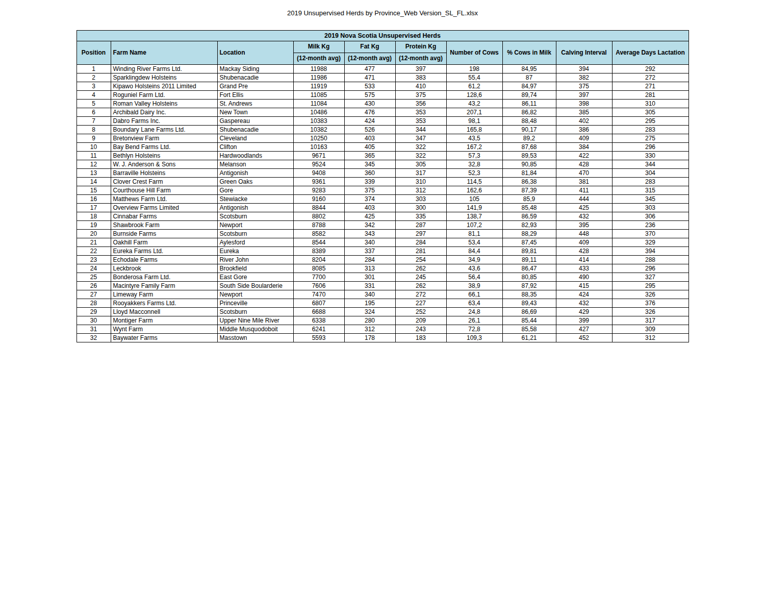2019 Unsupervised Herds by Province_Web Version_SL_FL.xlsx
2019 Nova Scotia Unsupervised Herds
| Position | Farm Name | Location | Milk Kg | Fat Kg | Protein Kg | Number of Cows | % Cows in Milk | Calving Interval | Average Days Lactation |
| --- | --- | --- | --- | --- | --- | --- | --- | --- | --- |
| (12-month avg) | (12-month avg) | (12-month avg) |
| 1 | Winding River Farms Ltd. | Mackay Siding | 11988 | 477 | 397 | 198 | 84,95 | 394 | 292 |
| 2 | Sparklingdew Holsteins | Shubenacadie | 11986 | 471 | 383 | 55,4 | 87 | 382 | 272 |
| 3 | Kipawo Holsteins 2011 Limited | Grand Pre | 11919 | 533 | 410 | 61,2 | 84,97 | 375 | 271 |
| 4 | Roguniel Farm Ltd. | Fort Ellis | 11085 | 575 | 375 | 128,6 | 89,74 | 397 | 281 |
| 5 | Roman Valley Holsteins | St. Andrews | 11084 | 430 | 356 | 43,2 | 86,11 | 398 | 310 |
| 6 | Archibald Dairy Inc. | New Town | 10486 | 476 | 353 | 207,1 | 86,82 | 385 | 305 |
| 7 | Dabro Farms Inc. | Gaspereau | 10383 | 424 | 353 | 98,1 | 88,48 | 402 | 295 |
| 8 | Boundary Lane Farms Ltd. | Shubenacadie | 10382 | 526 | 344 | 165,8 | 90,17 | 386 | 283 |
| 9 | Bretonview Farm | Cleveland | 10250 | 403 | 347 | 43,5 | 89,2 | 409 | 275 |
| 10 | Bay Bend Farms Ltd. | Clifton | 10163 | 405 | 322 | 167,2 | 87,68 | 384 | 296 |
| 11 | Bethlyn Holsteins | Hardwoodlands | 9671 | 365 | 322 | 57,3 | 89,53 | 422 | 330 |
| 12 | W. J. Anderson & Sons | Melanson | 9524 | 345 | 305 | 32,8 | 90,85 | 428 | 344 |
| 13 | Barraville Holsteins | Antigonish | 9408 | 360 | 317 | 52,3 | 81,84 | 470 | 304 |
| 14 | Clover Crest Farm | Green Oaks | 9361 | 339 | 310 | 114,5 | 86,38 | 381 | 283 |
| 15 | Courthouse Hill Farm | Gore | 9283 | 375 | 312 | 162,6 | 87,39 | 411 | 315 |
| 16 | Matthews Farm Ltd. | Stewiacke | 9160 | 374 | 303 | 105 | 85,9 | 444 | 345 |
| 17 | Overview Farms Limited | Antigonish | 8844 | 403 | 300 | 141,9 | 85,48 | 425 | 303 |
| 18 | Cinnabar Farms | Scotsburn | 8802 | 425 | 335 | 138,7 | 86,59 | 432 | 306 |
| 19 | Shawbrook Farm | Newport | 8788 | 342 | 287 | 107,2 | 82,93 | 395 | 236 |
| 20 | Burnside Farms | Scotsburn | 8582 | 343 | 297 | 81,1 | 88,29 | 448 | 370 |
| 21 | Oakhill Farm | Aylesford | 8544 | 340 | 284 | 53,4 | 87,45 | 409 | 329 |
| 22 | Eureka Farms Ltd. | Eureka | 8389 | 337 | 281 | 84,4 | 89,81 | 428 | 394 |
| 23 | Echodale Farms | River John | 8204 | 284 | 254 | 34,9 | 89,11 | 414 | 288 |
| 24 | Leckbrook | Brookfield | 8085 | 313 | 262 | 43,6 | 86,47 | 433 | 296 |
| 25 | Bonderosa Farm Ltd. | East Gore | 7700 | 301 | 245 | 56,4 | 80,85 | 490 | 327 |
| 26 | Macintyre Family Farm | South Side Boularderie | 7606 | 331 | 262 | 38,9 | 87,92 | 415 | 295 |
| 27 | Limeway Farm | Newport | 7470 | 340 | 272 | 66,1 | 88,35 | 424 | 326 |
| 28 | Rooyakkers Farms Ltd. | Princeville | 6807 | 195 | 227 | 63,4 | 89,43 | 432 | 376 |
| 29 | Lloyd Macconnell | Scotsburn | 6688 | 324 | 252 | 24,8 | 86,69 | 429 | 326 |
| 30 | Montiger Farm | Upper Nine Mile River | 6338 | 280 | 209 | 26,1 | 85,44 | 399 | 317 |
| 31 | Wynt Farm | Middle Musquodoboit | 6241 | 312 | 243 | 72,8 | 85,58 | 427 | 309 |
| 32 | Baywater Farms | Masstown | 5593 | 178 | 183 | 109,3 | 61,21 | 452 | 312 |